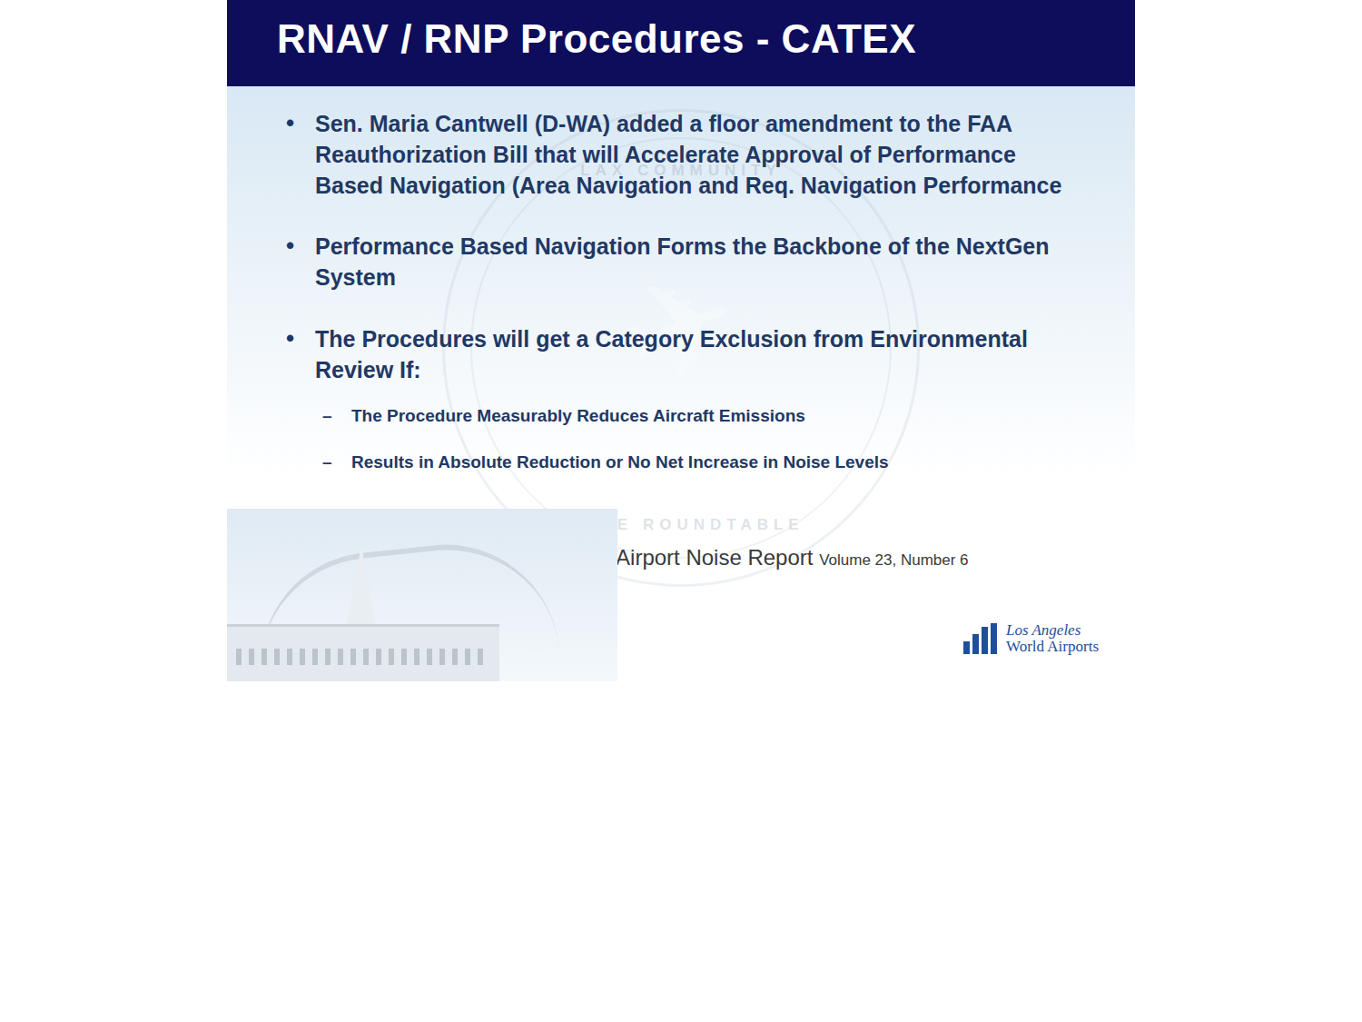RNAV / RNP Procedures - CATEX
LAX COMMUNITY
✈
NOISE ROUNDTABLE
Sen. Maria Cantwell (D-WA) added a floor amendment to the FAA Reauthorization Bill that will Accelerate Approval of Performance Based Navigation (Area Navigation and Req. Navigation Performance
Performance Based Navigation Forms the Backbone of the NextGen System
The Procedures will get a Category Exclusion from Environmental Review If:
The Procedure Measurably Reduces Aircraft Emissions
Results in Absolute Reduction or No Net Increase in Noise Levels
Source: Airport Noise Report Volume 23, Number 6
Los Angeles World Airports